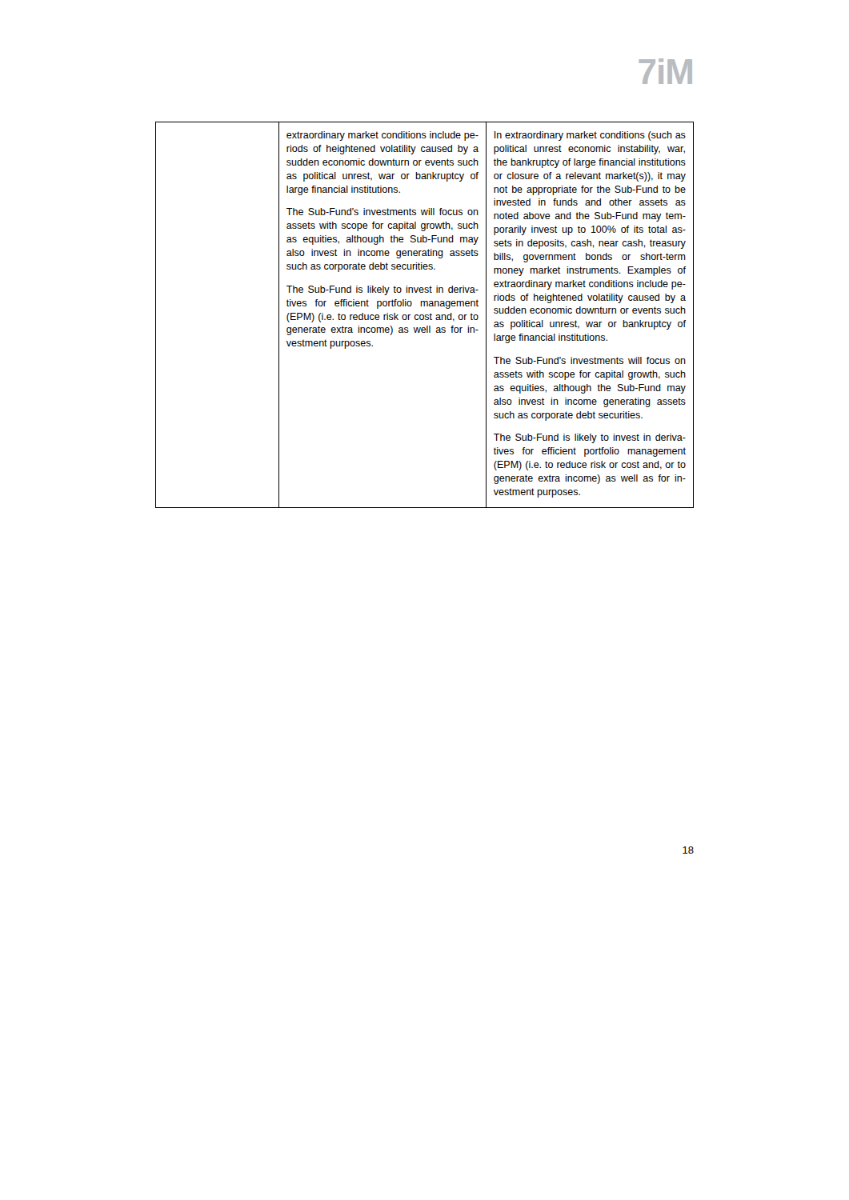7iM
| | extraordinary market conditions include periods of heightened volatility caused by a sudden economic downturn or events such as political unrest, war or bankruptcy of large financial institutions. The Sub-Fund's investments will focus on assets with scope for capital growth, such as equities, although the Sub-Fund may also invest in income generating assets such as corporate debt securities. The Sub-Fund is likely to invest in derivatives for efficient portfolio management (EPM) (i.e. to reduce risk or cost and, or to generate extra income) as well as for investment purposes. | In extraordinary market conditions (such as political unrest economic instability, war, the bankruptcy of large financial institutions or closure of a relevant market(s)), it may not be appropriate for the Sub-Fund to be invested in funds and other assets as noted above and the Sub-Fund may temporarily invest up to 100% of its total assets in deposits, cash, near cash, treasury bills, government bonds or short-term money market instruments. Examples of extraordinary market conditions include periods of heightened volatility caused by a sudden economic downturn or events such as political unrest, war or bankruptcy of large financial institutions. The Sub-Fund's investments will focus on assets with scope for capital growth, such as equities, although the Sub-Fund may also invest in income generating assets such as corporate debt securities. The Sub-Fund is likely to invest in derivatives for efficient portfolio management (EPM) (i.e. to reduce risk or cost and, or to generate extra income) as well as for investment purposes. |
18